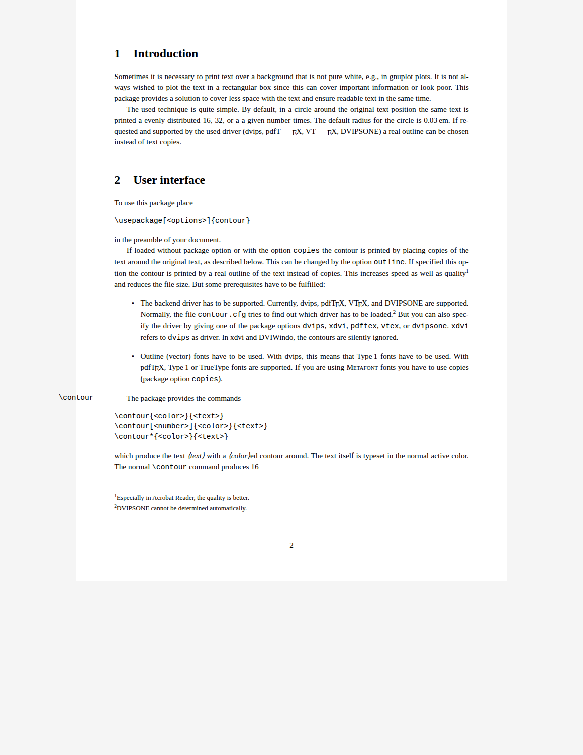1 Introduction
Sometimes it is necessary to print text over a background that is not pure white, e.g., in gnuplot plots. It is not always wished to plot the text in a rectangular box since this can cover important information or look poor. This package provides a solution to cover less space with the text and ensure readable text in the same time.
The used technique is quite simple. By default, in a circle around the original text position the same text is printed a evenly distributed 16, 32, or a a given number times. The default radius for the circle is 0.03 em. If requested and supported by the used driver (dvips, pdfTe X, VTe X, DVIPSONE) a real outline can be chosen instead of text copies.
2 User interface
To use this package place
\usepackage[<options>]{contour}
in the preamble of your document.
If loaded without package option or with the option copies the contour is printed by placing copies of the text around the original text, as described below. This can be changed by the option outline. If specified this option the contour is printed by a real outline of the text instead of copies. This increases speed as well as quality1 and reduces the file size. But some prerequisites have to be fulfilled:
The backend driver has to be supported. Currently, dvips, pdfTe X, VTe X, and DVIPSONE are supported. Normally, the file contour.cfg tries to find out which driver has to be loaded.2 But you can also specify the driver by giving one of the package options dvips, xdvi, pdftex, vtex, or dvipsone. xdvi refers to dvips as driver. In xdvi and DVIWindo, the contours are silently ignored.
Outline (vector) fonts have to be used. With dvips, this means that Type 1 fonts have to be used. With pdfTe X, Type 1 or TrueType fonts are supported. If you are using Metafont fonts you have to use copies (package option copies).
\contour
The package provides the commands
\contour{<color>}{<text>}
\contour[<number>]{<color>}{<text>}
\contour*{<color>}{<text>}
which produce the text ⟨text⟩ with a ⟨color⟩ed contour around. The text itself is typeset in the normal active color. The normal \contour command produces 16
1Especially in Acrobat Reader, the quality is better.
2DVIPSONE cannot be determined automatically.
2